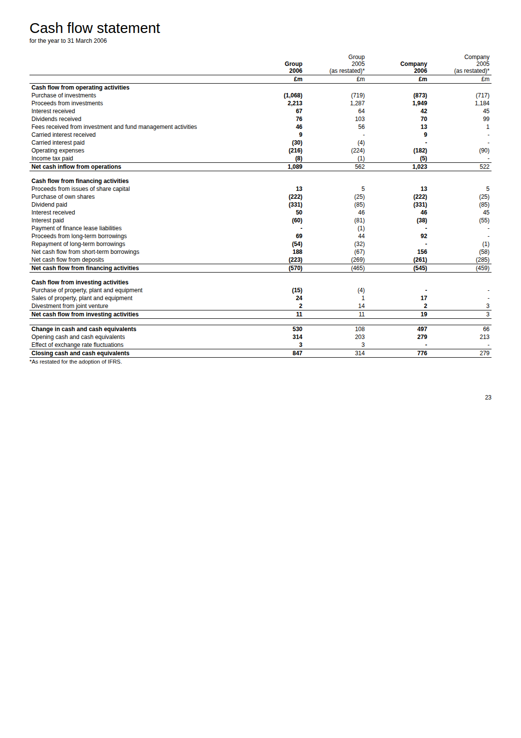Cash flow statement
for the year to 31 March 2006
| | Group 2006 | Group 2005 (as restated)* | Company 2006 | Company 2005 (as restated)* |
| --- | --- | --- | --- | --- |
| | £m | £m | £m | £m |
| Cash flow from operating activities | | | | |
| Purchase of investments | (1,068) | (719) | (873) | (717) |
| Proceeds from investments | 2,213 | 1,287 | 1,949 | 1,184 |
| Interest received | 67 | 64 | 42 | 45 |
| Dividends received | 76 | 103 | 70 | 99 |
| Fees received from investment and fund management activities | 46 | 56 | 13 | 1 |
| Carried interest received | 9 | - | 9 | - |
| Carried interest paid | (30) | (4) | - | - |
| Operating expenses | (216) | (224) | (182) | (90) |
| Income tax paid | (8) | (1) | (5) | - |
| Net cash inflow from operations | 1,089 | 562 | 1,023 | 522 |
| Cash flow from financing activities | | | | |
| Proceeds from issues of share capital | 13 | 5 | 13 | 5 |
| Purchase of own shares | (222) | (25) | (222) | (25) |
| Dividend paid | (331) | (85) | (331) | (85) |
| Interest received | 50 | 46 | 46 | 45 |
| Interest paid | (60) | (81) | (38) | (55) |
| Payment of finance lease liabilities | - | (1) | - | - |
| Proceeds from long-term borrowings | 69 | 44 | 92 | - |
| Repayment of long-term borrowings | (54) | (32) | - | (1) |
| Net cash flow from short-term borrowings | 188 | (67) | 156 | (58) |
| Net cash flow from deposits | (223) | (269) | (261) | (285) |
| Net cash flow from financing activities | (570) | (465) | (545) | (459) |
| Cash flow from investing activities | | | | |
| Purchase of property, plant and equipment | (15) | (4) | - | - |
| Sales of property, plant and equipment | 24 | 1 | 17 | - |
| Divestment from joint venture | 2 | 14 | 2 | 3 |
| Net cash flow from investing activities | 11 | 11 | 19 | 3 |
| Change in cash and cash equivalents | 530 | 108 | 497 | 66 |
| Opening cash and cash equivalents | 314 | 203 | 279 | 213 |
| Effect of exchange rate fluctuations | 3 | 3 | - | - |
| Closing cash and cash equivalents | 847 | 314 | 776 | 279 |
*As restated for the adoption of IFRS.
23